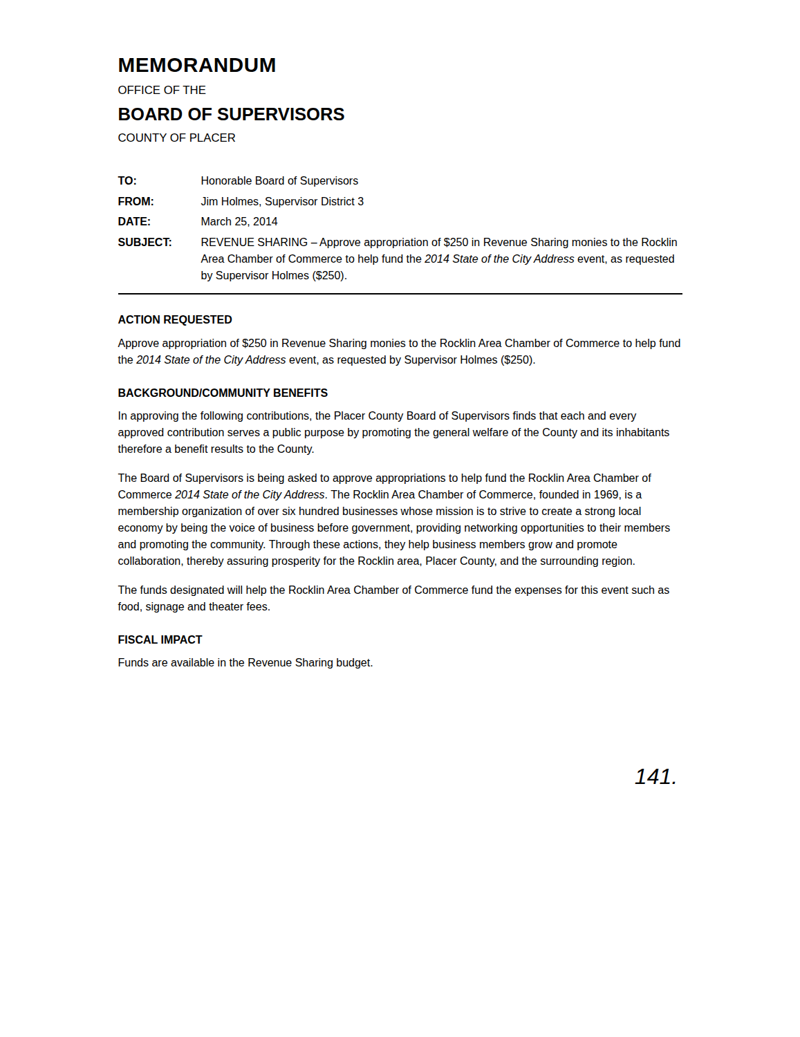MEMORANDUM
OFFICE OF THE
BOARD OF SUPERVISORS
COUNTY OF PLACER
| TO: | Honorable Board of Supervisors |
| FROM: | Jim Holmes, Supervisor District 3 |
| DATE: | March 25, 2014 |
| SUBJECT: | REVENUE SHARING – Approve appropriation of $250 in Revenue Sharing monies to the Rocklin Area Chamber of Commerce to help fund the 2014 State of the City Address event, as requested by Supervisor Holmes ($250). |
Action Requested
Approve appropriation of $250 in Revenue Sharing monies to the Rocklin Area Chamber of Commerce to help fund the 2014 State of the City Address event, as requested by Supervisor Holmes ($250).
Background/Community Benefits
In approving the following contributions, the Placer County Board of Supervisors finds that each and every approved contribution serves a public purpose by promoting the general welfare of the County and its inhabitants therefore a benefit results to the County.
The Board of Supervisors is being asked to approve appropriations to help fund the Rocklin Area Chamber of Commerce 2014 State of the City Address. The Rocklin Area Chamber of Commerce, founded in 1969, is a membership organization of over six hundred businesses whose mission is to strive to create a strong local economy by being the voice of business before government, providing networking opportunities to their members and promoting the community. Through these actions, they help business members grow and promote collaboration, thereby assuring prosperity for the Rocklin area, Placer County, and the surrounding region.
The funds designated will help the Rocklin Area Chamber of Commerce fund the expenses for this event such as food, signage and theater fees.
Fiscal Impact
Funds are available in the Revenue Sharing budget.
141.